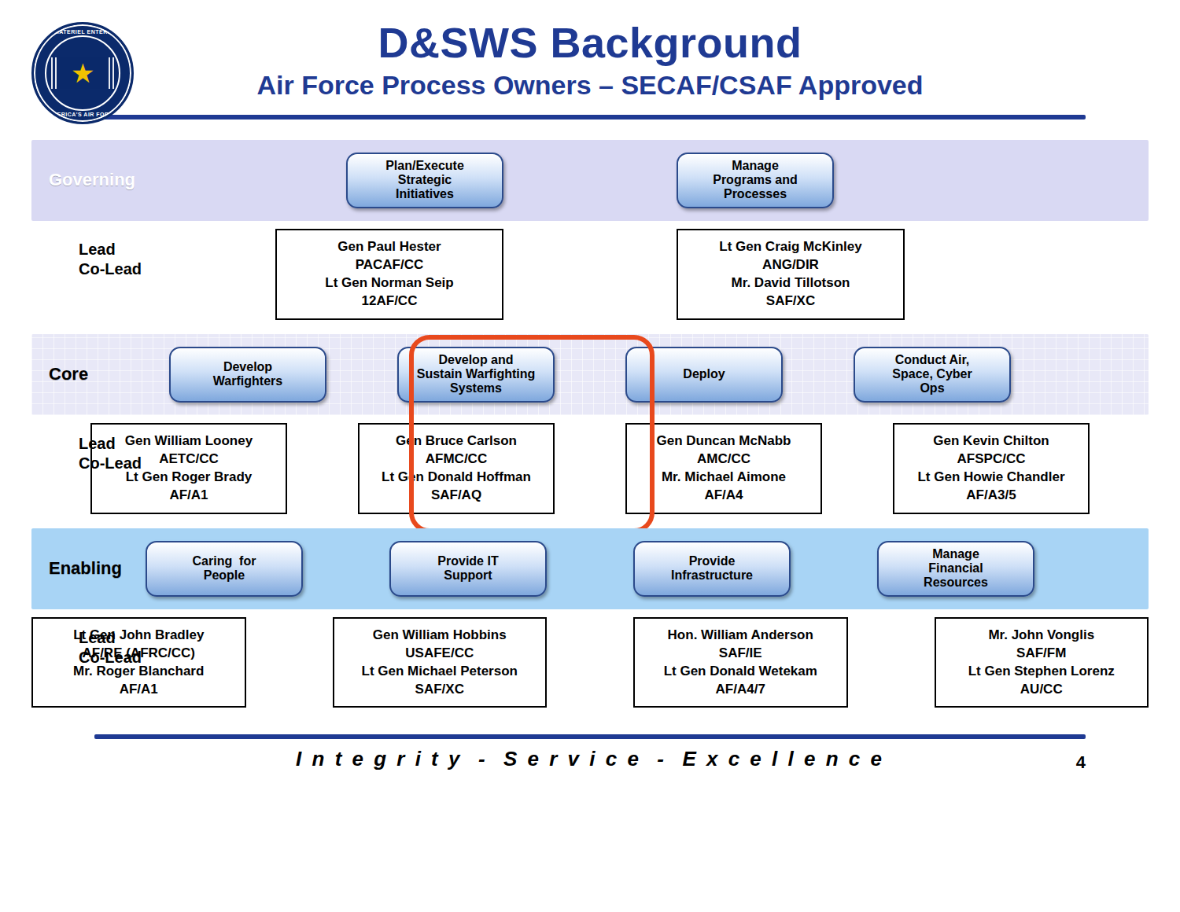ONE MATERIEL ENTERPRISE
AMERICA'S AIR FORCE
D&SWS Background
Air Force Process Owners – SECAF/CSAF Approved
Governing
Plan/Execute
Strategic
Initiatives
Manage
Programs and
Processes
Lead
Co-Lead
Gen Paul Hester
PACAF/CC
Lt Gen Norman Seip
12AF/CC
Lt Gen Craig McKinley
ANG/DIR
Mr. David Tillotson
SAF/XC
Core
Develop
Warfighters
Develop and
Sustain Warfighting
Systems
Deploy
Conduct Air,
Space, Cyber
Ops
Lead
Co-Lead
Gen William Looney
AETC/CC
Lt Gen Roger Brady
AF/A1
Gen Bruce Carlson
AFMC/CC
Lt Gen Donald Hoffman
SAF/AQ
Gen Duncan McNabb
AMC/CC
Mr. Michael Aimone
AF/A4
Gen Kevin Chilton
AFSPC/CC
Lt Gen Howie Chandler
AF/A3/5
Enabling
Caring for
People
Provide IT
Support
Provide
Infrastructure
Manage
Financial
Resources
Lead
Co-Lead
Lt Gen John Bradley
AF/RE (AFRC/CC)
Mr. Roger Blanchard
AF/A1
Gen William Hobbins
USAFE/CC
Lt Gen Michael Peterson
SAF/XC
Hon. William Anderson
SAF/IE
Lt Gen Donald Wetekam
AF/A4/7
Mr. John Vonglis
SAF/FM
Lt Gen Stephen Lorenz
AU/CC
I n t e g r i t y - S e r v i c e - E x c e l l e n c e
4